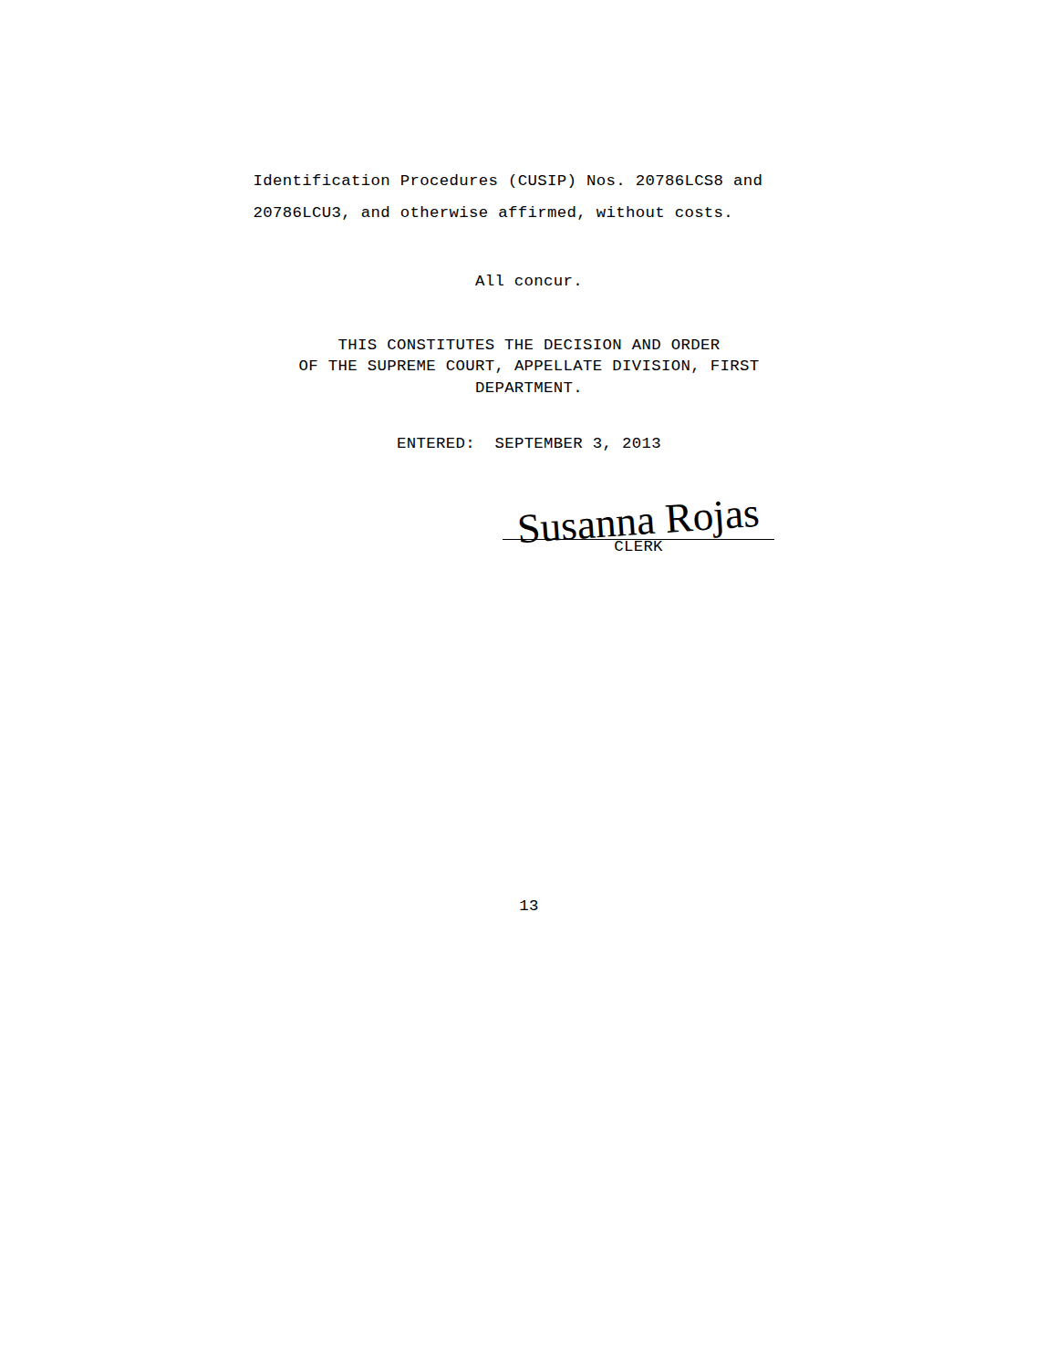Identification Procedures (CUSIP) Nos. 20786LCS8 and 20786LCU3, and otherwise affirmed, without costs.
All concur.
THIS CONSTITUTES THE DECISION AND ORDER
OF THE SUPREME COURT, APPELLATE DIVISION, FIRST DEPARTMENT.
ENTERED: SEPTEMBER 3, 2013
Susanna Rojas
CLERK
13